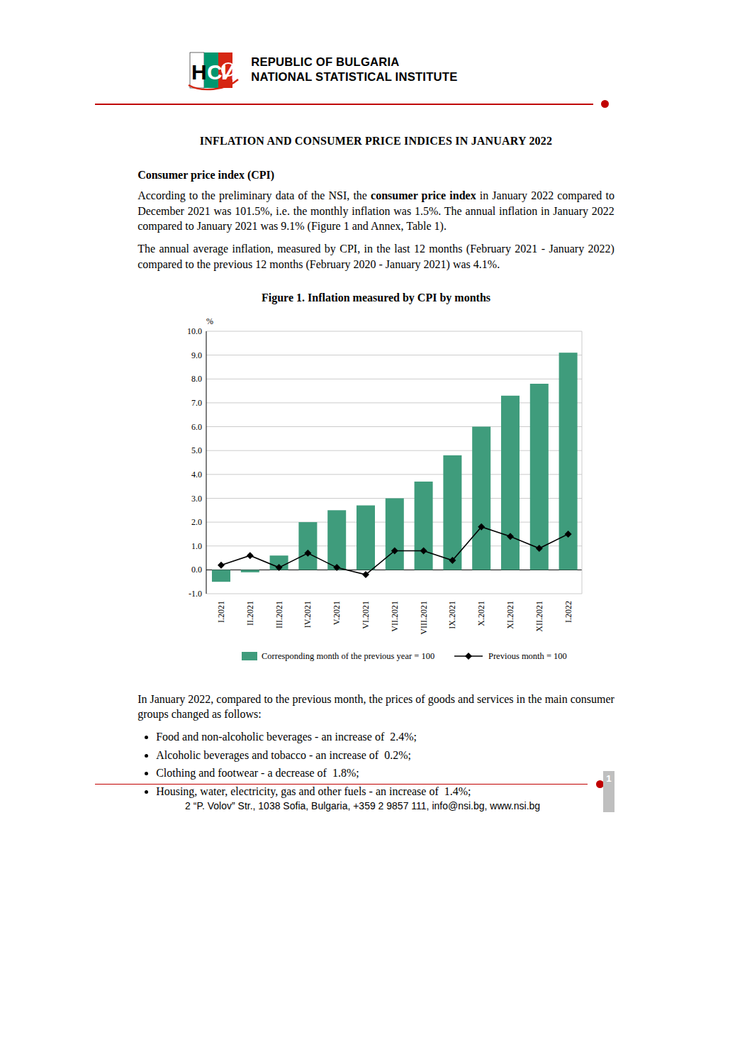Н С И
REPUBLIC OF BULGARIA
NATIONAL STATISTICAL INSTITUTE
Inflation and Consumer Price Indices in January 2022
Consumer price index (CPI)
According to the preliminary data of the NSI, the consumer price index in January 2022 compared to December 2021 was 101.5%, i.e. the monthly inflation was 1.5%. The annual inflation in January 2022 compared to January 2021 was 9.1% (Figure 1 and Annex, Table 1).
The annual average inflation, measured by CPI, in the last 12 months (February 2021 - January 2022) compared to the previous 12 months (February 2020 - January 2021) was 4.1%.
Figure 1. Inflation measured by CPI by months
10.0 9.0 8.0 7.0 6.0 5.0 4.0 3.0 2.0 1.0 0.0 -1.0 % I.2021 II.2021 III.2021 IV.2021 V.2021 VI.2021 VII.2021 VIII.2021 IX.2021 X.2021 XI.2021 XII.2021 I.2022 Corresponding month of the previous year = 100 Previous month = 100
In January 2022, compared to the previous month, the prices of goods and services in the main consumer groups changed as follows:
Food and non-alcoholic beverages - an increase of 2.4%;
Alcoholic beverages and tobacco - an increase of 0.2%;
Clothing and footwear - a decrease of 1.8%;
Housing, water, electricity, gas and other fuels - an increase of 1.4%;
2 “P. Volov” Str., 1038 Sofia, Bulgaria, +359 2 9857 111, info@nsi.bg, www.nsi.bg
1